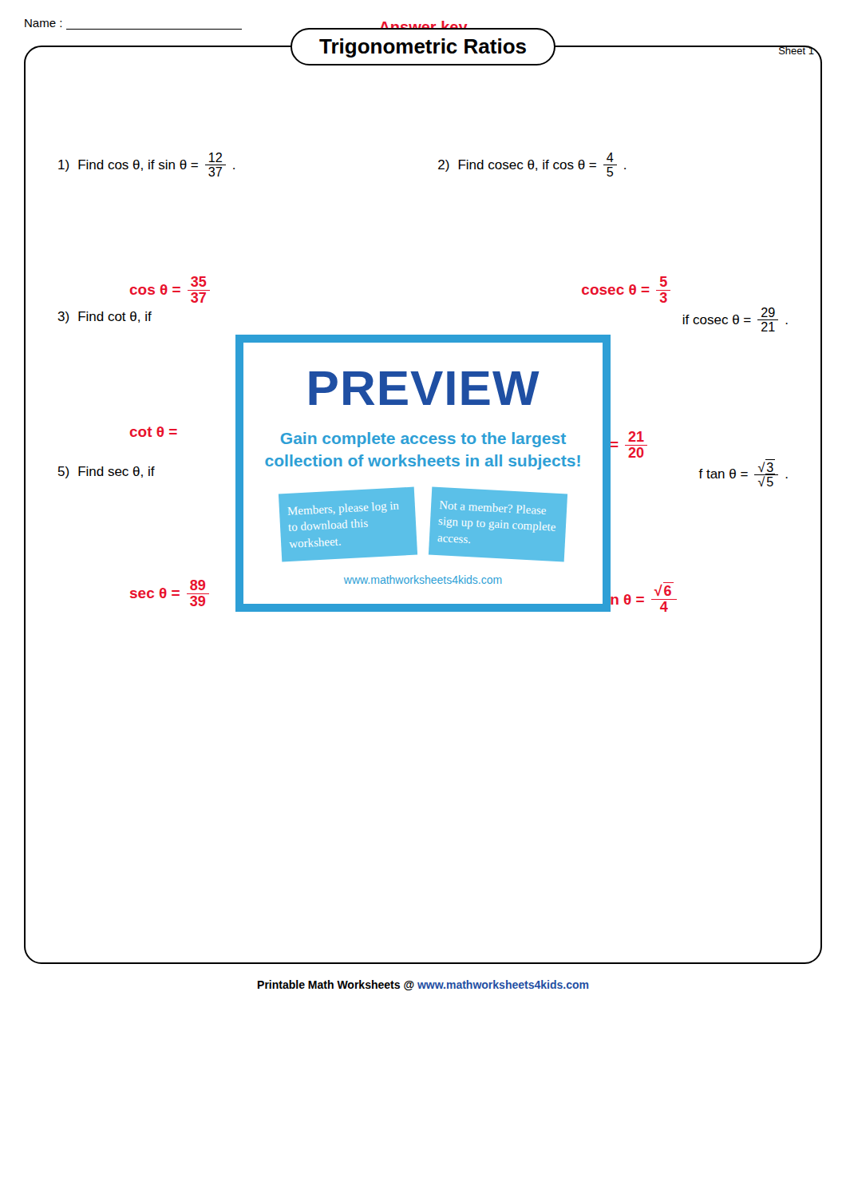Name :
Answer key
Sheet 1
Trigonometric Ratios
1) Find cos θ, if sin θ = 1237 .
cos θ = 3537
2) Find cosec θ, if cos θ = 45 .
cosec θ = 53
3) Find cot θ, if
cot θ =
if cosec θ = 2921 .
θ = 2120
5) Find sec θ, if
sec θ = 8939
f tan θ = √3 √5 .
sin θ = √6 4
PREVIEW
Gain complete access to the largest
collection of worksheets in all subjects!
Members, please log in to download this worksheet.
Not a member? Please sign up to gain complete access.
www.mathworksheets4kids.com
Printable Math Worksheets @ www.mathworksheets4kids.com